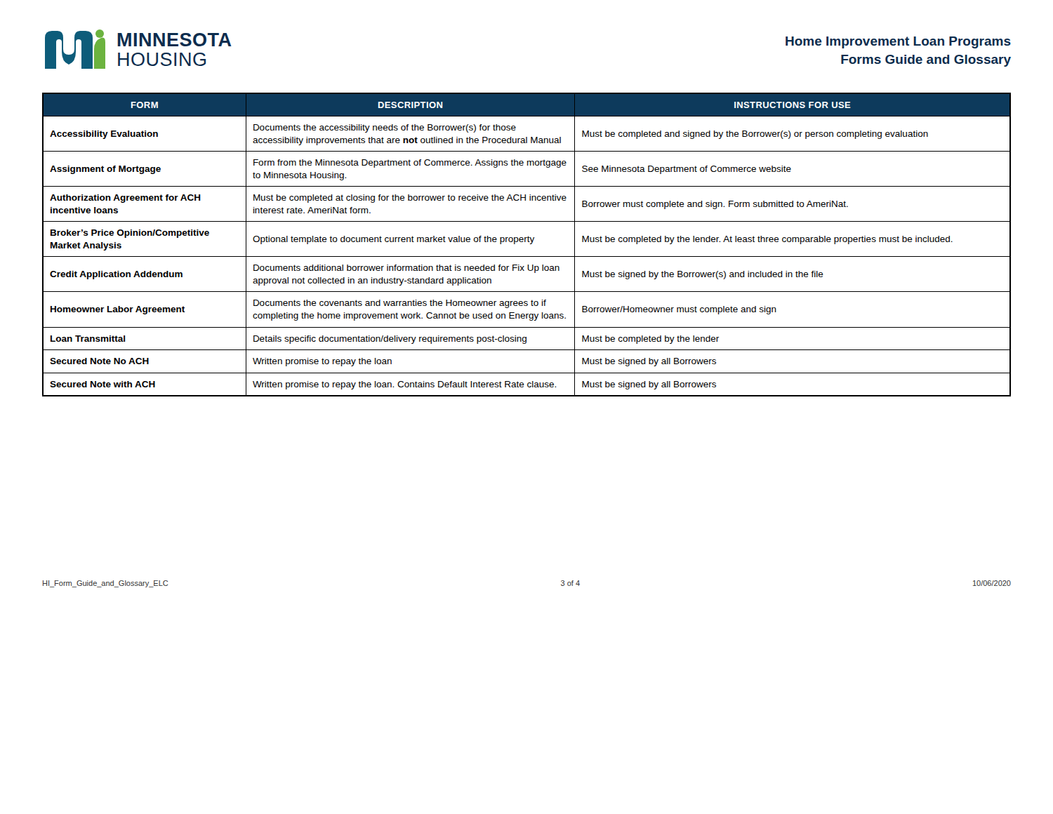MINNESOTA
HOUSING
Home Improvement Loan Programs
Forms Guide and Glossary
| FORM | DESCRIPTION | INSTRUCTIONS FOR USE |
| --- | --- | --- |
| Accessibility Evaluation | Documents the accessibility needs of the Borrower(s) for those accessibility improvements that are not outlined in the Procedural Manual | Must be completed and signed by the Borrower(s) or person completing evaluation |
| Assignment of Mortgage | Form from the Minnesota Department of Commerce. Assigns the mortgage to Minnesota Housing. | See Minnesota Department of Commerce website |
| Authorization Agreement for ACH incentive loans | Must be completed at closing for the borrower to receive the ACH incentive interest rate. AmeriNat form. | Borrower must complete and sign. Form submitted to AmeriNat. |
| Broker’s Price Opinion/Competitive Market Analysis | Optional template to document current market value of the property | Must be completed by the lender. At least three comparable properties must be included. |
| Credit Application Addendum | Documents additional borrower information that is needed for Fix Up loan approval not collected in an industry-standard application | Must be signed by the Borrower(s) and included in the file |
| Homeowner Labor Agreement | Documents the covenants and warranties the Homeowner agrees to if completing the home improvement work. Cannot be used on Energy loans. | Borrower/Homeowner must complete and sign |
| Loan Transmittal | Details specific documentation/delivery requirements post-closing | Must be completed by the lender |
| Secured Note No ACH | Written promise to repay the loan | Must be signed by all Borrowers |
| Secured Note with ACH | Written promise to repay the loan. Contains Default Interest Rate clause. | Must be signed by all Borrowers |
HI_Form_Guide_and_Glossary_ELC
3 of 4
10/06/2020